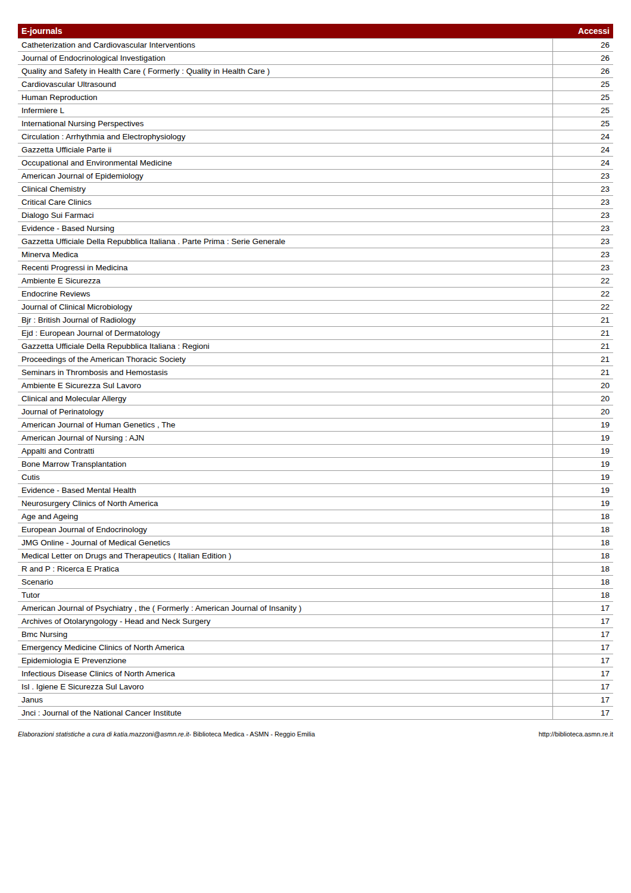| E-journals | Accessi |
| --- | --- |
| Catheterization and Cardiovascular Interventions | 26 |
| Journal of Endocrinological Investigation | 26 |
| Quality and Safety in Health Care ( Formerly : Quality in Health Care ) | 26 |
| Cardiovascular Ultrasound | 25 |
| Human Reproduction | 25 |
| Infermiere L | 25 |
| International Nursing Perspectives | 25 |
| Circulation : Arrhythmia and Electrophysiology | 24 |
| Gazzetta Ufficiale Parte ii | 24 |
| Occupational and Environmental Medicine | 24 |
| American Journal of Epidemiology | 23 |
| Clinical Chemistry | 23 |
| Critical Care Clinics | 23 |
| Dialogo Sui Farmaci | 23 |
| Evidence - Based Nursing | 23 |
| Gazzetta Ufficiale Della Repubblica Italiana . Parte Prima : Serie Generale | 23 |
| Minerva Medica | 23 |
| Recenti Progressi in Medicina | 23 |
| Ambiente E Sicurezza | 22 |
| Endocrine Reviews | 22 |
| Journal of Clinical Microbiology | 22 |
| Bjr : British Journal of Radiology | 21 |
| Ejd : European Journal of Dermatology | 21 |
| Gazzetta Ufficiale Della Repubblica Italiana : Regioni | 21 |
| Proceedings of the American Thoracic Society | 21 |
| Seminars in Thrombosis and Hemostasis | 21 |
| Ambiente E Sicurezza Sul Lavoro | 20 |
| Clinical and Molecular Allergy | 20 |
| Journal of Perinatology | 20 |
| American Journal of Human Genetics , The | 19 |
| American Journal of Nursing : AJN | 19 |
| Appalti and Contratti | 19 |
| Bone Marrow Transplantation | 19 |
| Cutis | 19 |
| Evidence - Based Mental Health | 19 |
| Neurosurgery Clinics of North America | 19 |
| Age and Ageing | 18 |
| European Journal of Endocrinology | 18 |
| JMG Online - Journal of Medical Genetics | 18 |
| Medical Letter on Drugs and Therapeutics ( Italian Edition ) | 18 |
| R and P : Ricerca E Pratica | 18 |
| Scenario | 18 |
| Tutor | 18 |
| American Journal of Psychiatry , the ( Formerly : American Journal of Insanity ) | 17 |
| Archives of Otolaryngology - Head and Neck Surgery | 17 |
| Bmc Nursing | 17 |
| Emergency Medicine Clinics of North America | 17 |
| Epidemiologia E Prevenzione | 17 |
| Infectious Disease Clinics of North America | 17 |
| Isl . Igiene E Sicurezza Sul Lavoro | 17 |
| Janus | 17 |
| Jnci : Journal of the National Cancer Institute | 17 |
Elaborazioni statistiche a cura di katia.mazzoni@asmn.re.it- Biblioteca Medica - ASMN - Reggio Emilia
http://biblioteca.asmn.re.it